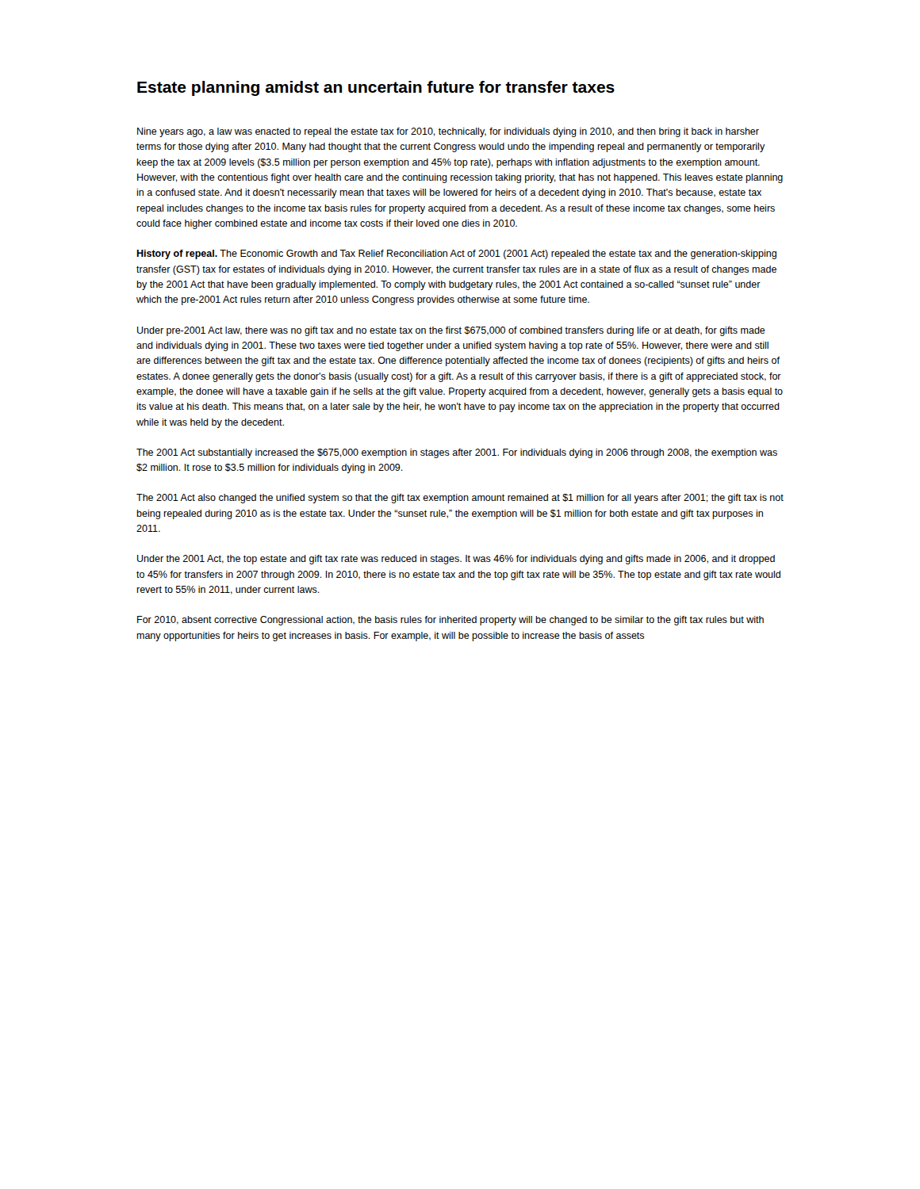Estate planning amidst an uncertain future for transfer taxes
Nine years ago, a law was enacted to repeal the estate tax for 2010, technically, for individuals dying in 2010, and then bring it back in harsher terms for those dying after 2010. Many had thought that the current Congress would undo the impending repeal and permanently or temporarily keep the tax at 2009 levels ($3.5 million per person exemption and 45% top rate), perhaps with inflation adjustments to the exemption amount. However, with the contentious fight over health care and the continuing recession taking priority, that has not happened. This leaves estate planning in a confused state. And it doesn't necessarily mean that taxes will be lowered for heirs of a decedent dying in 2010. That's because, estate tax repeal includes changes to the income tax basis rules for property acquired from a decedent. As a result of these income tax changes, some heirs could face higher combined estate and income tax costs if their loved one dies in 2010.
History of repeal. The Economic Growth and Tax Relief Reconciliation Act of 2001 (2001 Act) repealed the estate tax and the generation-skipping transfer (GST) tax for estates of individuals dying in 2010. However, the current transfer tax rules are in a state of flux as a result of changes made by the 2001 Act that have been gradually implemented. To comply with budgetary rules, the 2001 Act contained a so-called “sunset rule” under which the pre-2001 Act rules return after 2010 unless Congress provides otherwise at some future time.
Under pre-2001 Act law, there was no gift tax and no estate tax on the first $675,000 of combined transfers during life or at death, for gifts made and individuals dying in 2001. These two taxes were tied together under a unified system having a top rate of 55%. However, there were and still are differences between the gift tax and the estate tax. One difference potentially affected the income tax of donees (recipients) of gifts and heirs of estates. A donee generally gets the donor's basis (usually cost) for a gift. As a result of this carryover basis, if there is a gift of appreciated stock, for example, the donee will have a taxable gain if he sells at the gift value. Property acquired from a decedent, however, generally gets a basis equal to its value at his death. This means that, on a later sale by the heir, he won't have to pay income tax on the appreciation in the property that occurred while it was held by the decedent.
The 2001 Act substantially increased the $675,000 exemption in stages after 2001. For individuals dying in 2006 through 2008, the exemption was $2 million. It rose to $3.5 million for individuals dying in 2009.
The 2001 Act also changed the unified system so that the gift tax exemption amount remained at $1 million for all years after 2001; the gift tax is not being repealed during 2010 as is the estate tax. Under the “sunset rule,” the exemption will be $1 million for both estate and gift tax purposes in 2011.
Under the 2001 Act, the top estate and gift tax rate was reduced in stages. It was 46% for individuals dying and gifts made in 2006, and it dropped to 45% for transfers in 2007 through 2009. In 2010, there is no estate tax and the top gift tax rate will be 35%. The top estate and gift tax rate would revert to 55% in 2011, under current laws.
For 2010, absent corrective Congressional action, the basis rules for inherited property will be changed to be similar to the gift tax rules but with many opportunities for heirs to get increases in basis. For example, it will be possible to increase the basis of assets